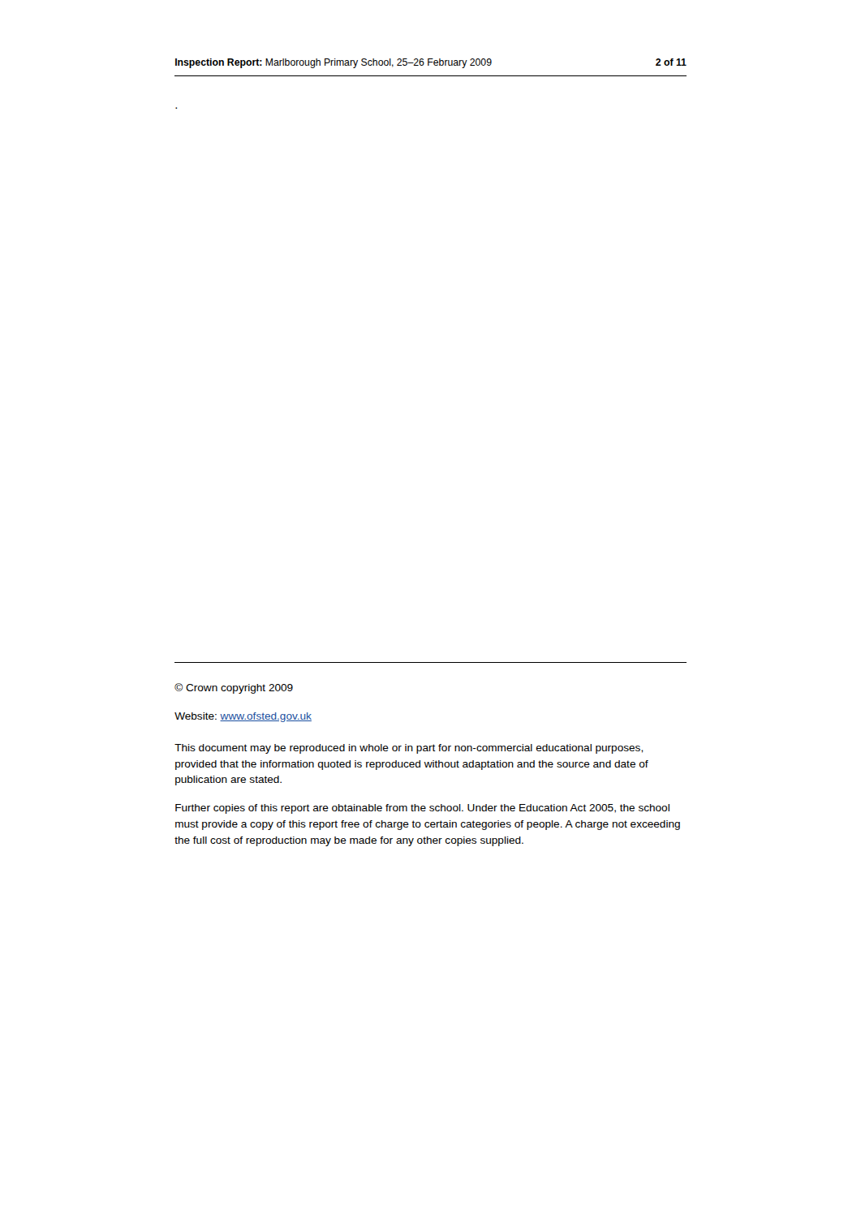Inspection Report: Marlborough Primary School, 25–26 February 2009
2 of 11
.
© Crown copyright 2009
Website: www.ofsted.gov.uk
This document may be reproduced in whole or in part for non-commercial educational purposes, provided that the information quoted is reproduced without adaptation and the source and date of publication are stated.
Further copies of this report are obtainable from the school. Under the Education Act 2005, the school must provide a copy of this report free of charge to certain categories of people. A charge not exceeding the full cost of reproduction may be made for any other copies supplied.